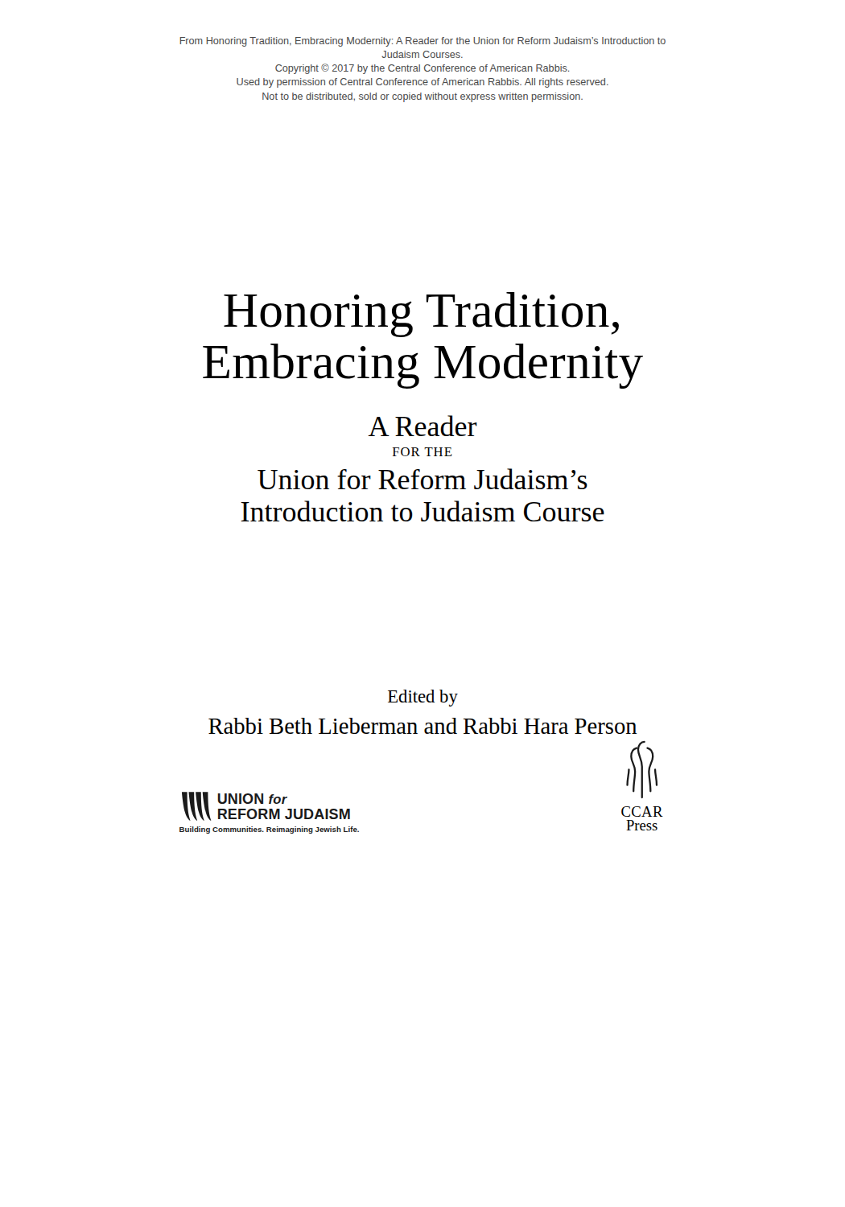From Honoring Tradition, Embracing Modernity: A Reader for the Union for Reform Judaism’s Introduction to Judaism Courses.
Copyright © 2017 by the Central Conference of American Rabbis.
Used by permission of Central Conference of American Rabbis. All rights reserved.
Not to be distributed, sold or copied without express written permission.
Honoring Tradition,Embracing Modernity
A Reader for the Union for Reform Judaism’s
Introduction to Judaism Course
Edited by Rabbi Beth Lieberman and Rabbi Hara Person
UNION for REFORM JUDAISM
Building Communities. Reimagining Jewish Life.
CCAR Press